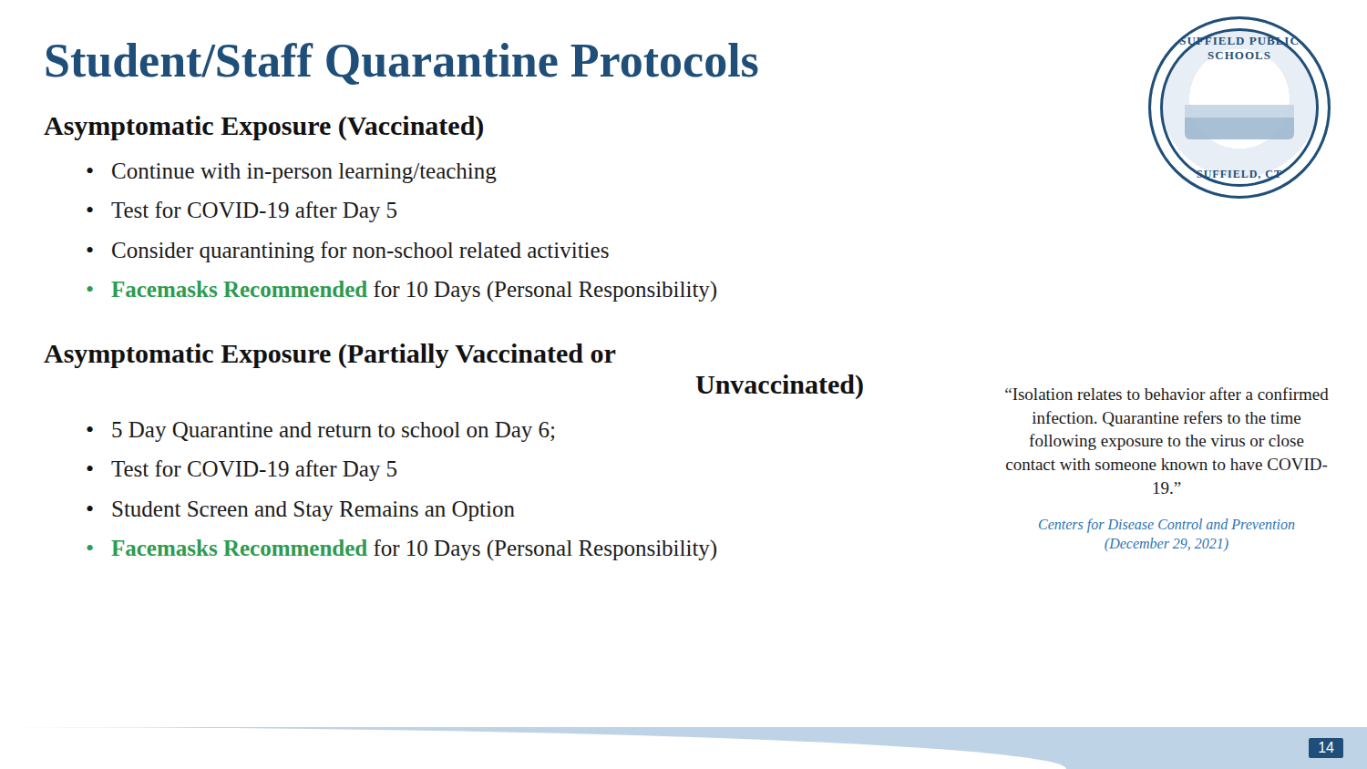Suffield Public Schools
Suffield, CT
Student/Staff Quarantine Protocols
Asymptomatic Exposure (Vaccinated)
Continue with in-person learning/teaching
Test for COVID-19 after Day 5
Consider quarantining for non-school related activities
Facemasks Recommended for 10 Days (Personal Responsibility)
Asymptomatic Exposure (Partially Vaccinated orUnvaccinated)
5 Day Quarantine and return to school on Day 6;
Test for COVID-19 after Day 5
Student Screen and Stay Remains an Option
Facemasks Recommended for 10 Days (Personal Responsibility)
“Isolation relates to behavior after a confirmed infection. Quarantine refers to the time following exposure to the virus or close contact with someone known to have COVID-19.” Centers for Disease Control and Prevention
(December 29, 2021)
14